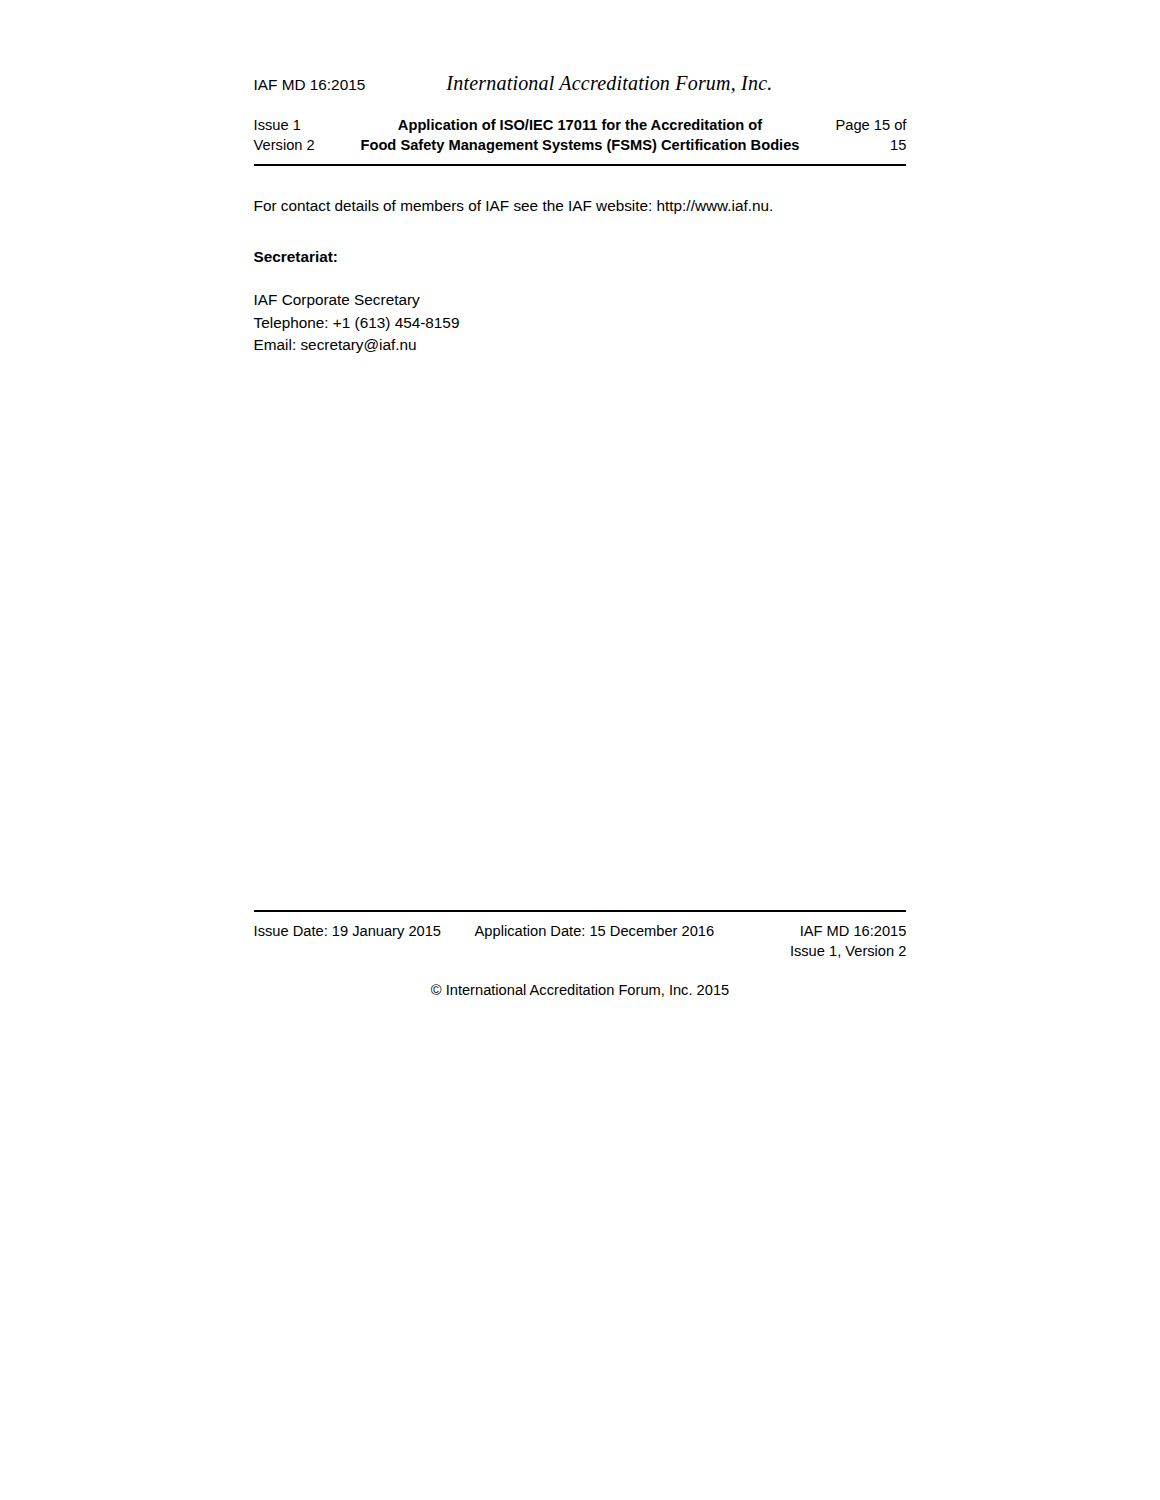IAF MD 16:2015
International Accreditation Forum, Inc.
Issue 1
Version 2
Application of ISO/IEC 17011 for the Accreditation of
Food Safety Management Systems (FSMS) Certification Bodies
Page 15 of 15
For contact details of members of IAF see the IAF website: http://www.iaf.nu.
Secretariat:
IAF Corporate Secretary
Telephone: +1 (613) 454-8159
Email: secretary@iaf.nu
Issue Date: 19 January 2015 Application Date: 15 December 2016
IAF MD 16:2015
Issue 1, Version 2
© International Accreditation Forum, Inc. 2015